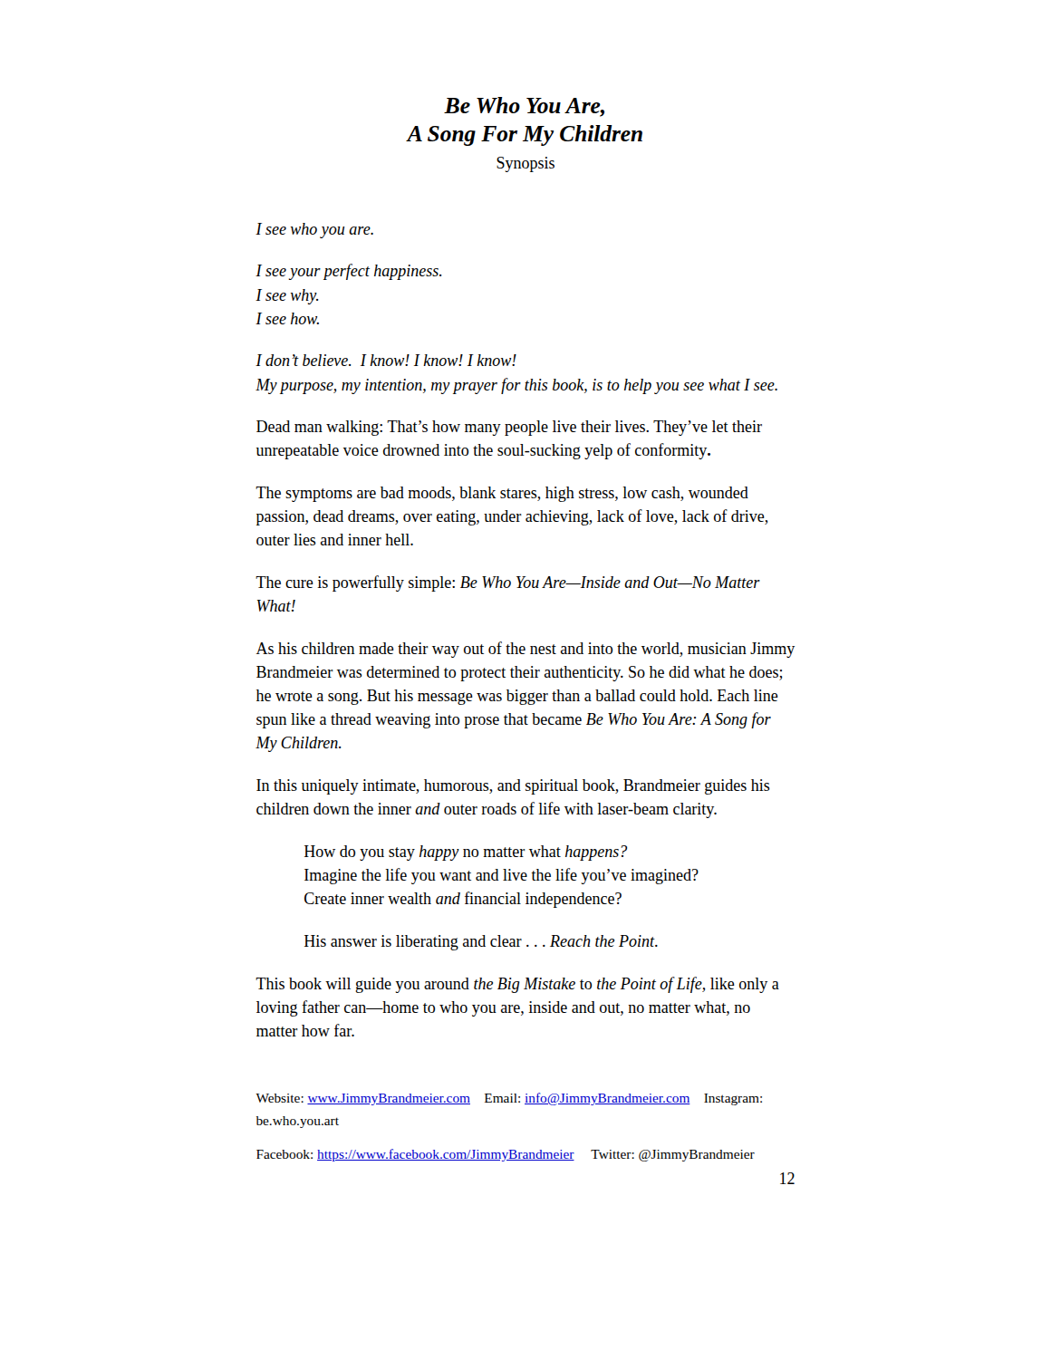Be Who You Are,A Song For My Children
Synopsis
I see who you are.
I see your perfect happiness.
I see why.
I see how.
I don’t believe. I know! I know! I know!
My purpose, my intention, my prayer for this book, is to help you see what I see.
Dead man walking: That’s how many people live their lives. They’ve let their unrepeatable voice drowned into the soul-sucking yelp of conformity.
The symptoms are bad moods, blank stares, high stress, low cash, wounded passion, dead dreams, over eating, under achieving, lack of love, lack of drive, outer lies and inner hell.
The cure is powerfully simple: Be Who You Are—Inside and Out—No Matter What!
As his children made their way out of the nest and into the world, musician Jimmy Brandmeier was determined to protect their authenticity. So he did what he does; he wrote a song. But his message was bigger than a ballad could hold. Each line spun like a thread weaving into prose that became Be Who You Are: A Song for My Children.
In this uniquely intimate, humorous, and spiritual book, Brandmeier guides his children down the inner and outer roads of life with laser-beam clarity.
How do you stay happy no matter what happens?
Imagine the life you want and live the life you’ve imagined?
Create inner wealth and financial independence?
His answer is liberating and clear . . . Reach the Point.
This book will guide you around the Big Mistake to the Point of Life, like only a loving father can—home to who you are, inside and out, no matter what, no matter how far.
Website: www.JimmyBrandmeier.com Email: info@JimmyBrandmeier.com Instagram: be.who.you.art
Facebook: https://www.facebook.com/JimmyBrandmeier Twitter: @JimmyBrandmeier
12